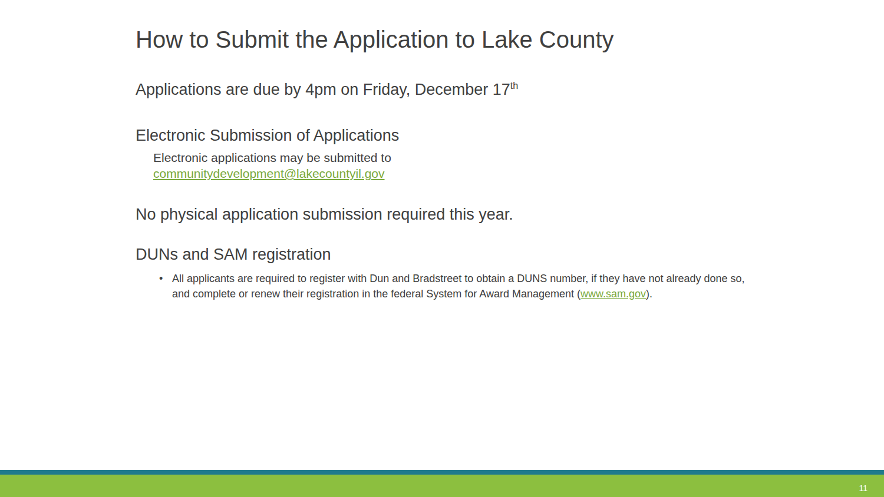How to Submit the Application to Lake County
Applications are due by 4pm on Friday, December 17th
Electronic Submission of Applications
Electronic applications may be submitted to
communitydevelopment@lakecountyil.gov
No physical application submission required this year.
DUNs and SAM registration
All applicants are required to register with Dun and Bradstreet to obtain a DUNS number, if they have not already done so, and complete or renew their registration in the federal System for Award Management (www.sam.gov).
11